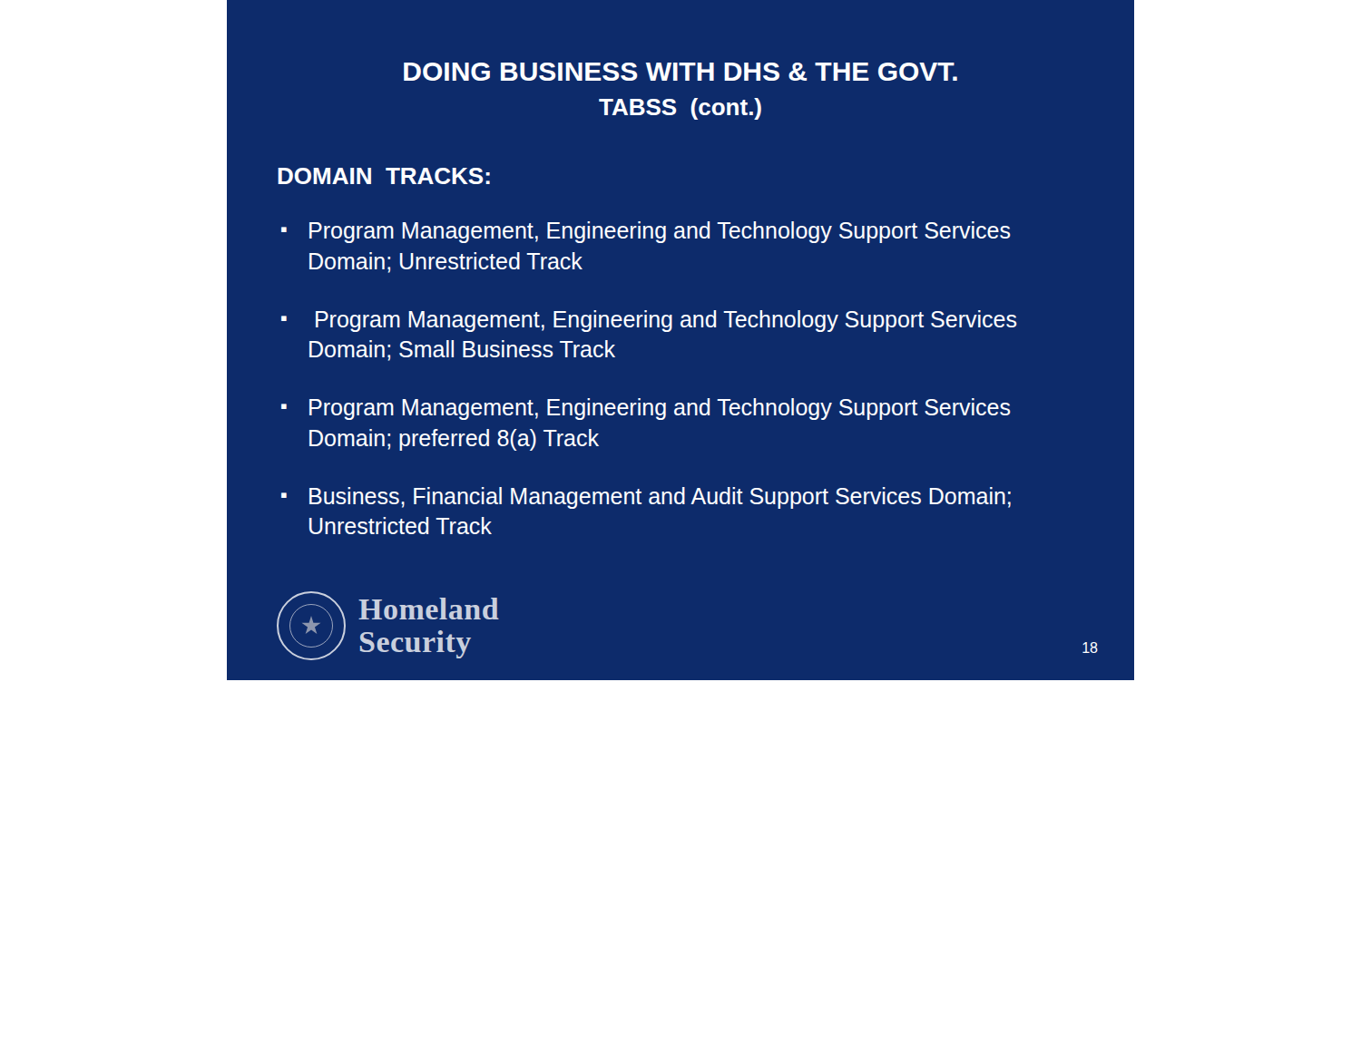DOING BUSINESS WITH DHS & THE GOVT. TABSS (cont.)
DOMAIN TRACKS:
Program Management, Engineering and Technology Support Services Domain; Unrestricted Track
Program Management, Engineering and Technology Support Services Domain; Small Business Track
Program Management, Engineering and Technology Support Services Domain; preferred 8(a) Track
Business, Financial Management and Audit Support Services Domain; Unrestricted Track
Homeland
Security
18